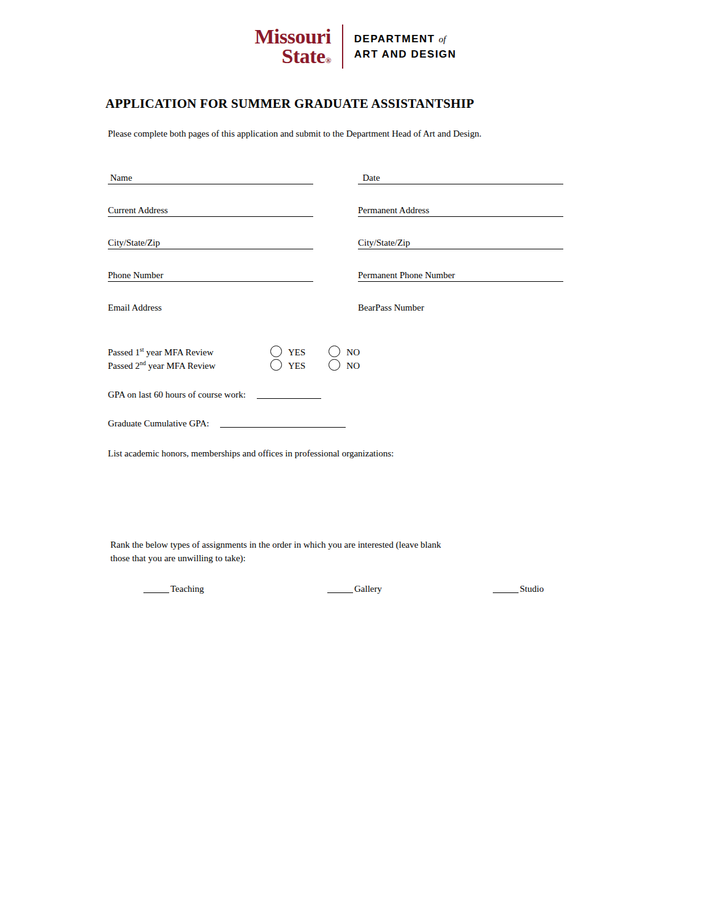Missouri
State®
DEPARTMENT of
ART AND DESIGN
APPLICATION FOR SUMMER GRADUATE ASSISTANTSHIP
Please complete both pages of this application and submit to the Department Head of Art and Design.
| Name | Date |
| Current Address | Permanent Address |
| City/State/Zip | City/State/Zip |
| Phone Number | Permanent Phone Number |
| Email Address | BearPass Number |
| _____________________________ | _____________________________ |
Passed 1st year MFA Review YES NO
Passed 2nd year MFA Review YES NO
GPA on last 60 hours of course work:
Graduate Cumulative GPA:
List academic honors, memberships and offices in professional organizations:
Rank the below types of assignments in the order in which you are interested (leave blank
those that you are unwilling to take):
Teaching Gallery Studio